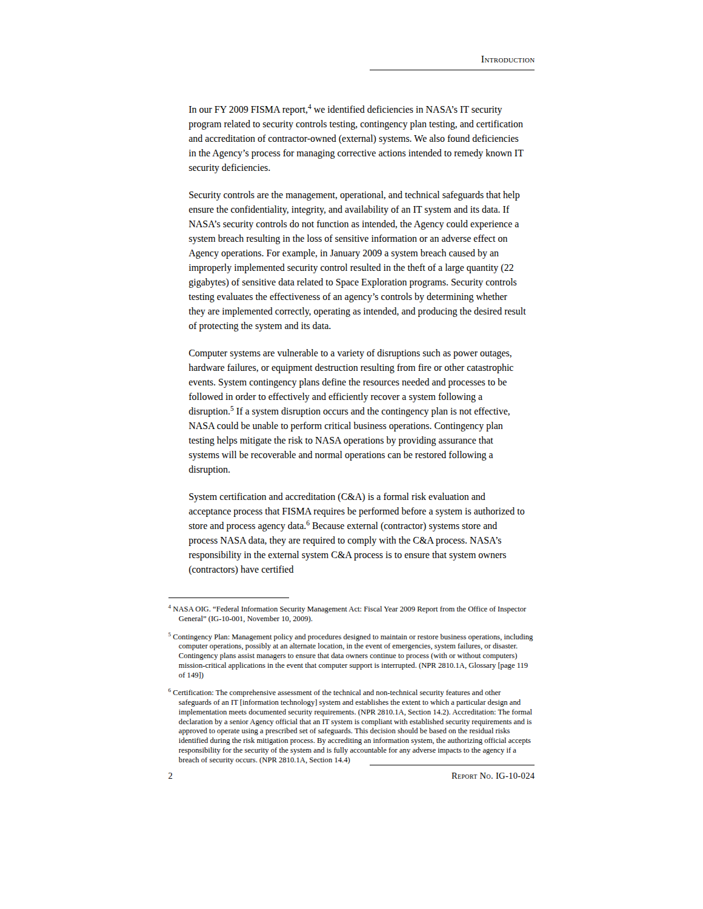Introduction
In our FY 2009 FISMA report,4 we identified deficiencies in NASA’s IT security program related to security controls testing, contingency plan testing, and certification and accreditation of contractor-owned (external) systems. We also found deficiencies in the Agency’s process for managing corrective actions intended to remedy known IT security deficiencies.
Security controls are the management, operational, and technical safeguards that help ensure the confidentiality, integrity, and availability of an IT system and its data. If NASA’s security controls do not function as intended, the Agency could experience a system breach resulting in the loss of sensitive information or an adverse effect on Agency operations. For example, in January 2009 a system breach caused by an improperly implemented security control resulted in the theft of a large quantity (22 gigabytes) of sensitive data related to Space Exploration programs. Security controls testing evaluates the effectiveness of an agency’s controls by determining whether they are implemented correctly, operating as intended, and producing the desired result of protecting the system and its data.
Computer systems are vulnerable to a variety of disruptions such as power outages, hardware failures, or equipment destruction resulting from fire or other catastrophic events. System contingency plans define the resources needed and processes to be followed in order to effectively and efficiently recover a system following a disruption.5 If a system disruption occurs and the contingency plan is not effective, NASA could be unable to perform critical business operations. Contingency plan testing helps mitigate the risk to NASA operations by providing assurance that systems will be recoverable and normal operations can be restored following a disruption.
System certification and accreditation (C&A) is a formal risk evaluation and acceptance process that FISMA requires be performed before a system is authorized to store and process agency data.6 Because external (contractor) systems store and process NASA data, they are required to comply with the C&A process. NASA’s responsibility in the external system C&A process is to ensure that system owners (contractors) have certified
4 NASA OIG. “Federal Information Security Management Act: Fiscal Year 2009 Report from the Office of Inspector General” (IG-10-001, November 10, 2009).
5 Contingency Plan: Management policy and procedures designed to maintain or restore business operations, including computer operations, possibly at an alternate location, in the event of emergencies, system failures, or disaster. Contingency plans assist managers to ensure that data owners continue to process (with or without computers) mission-critical applications in the event that computer support is interrupted. (NPR 2810.1A, Glossary [page 119 of 149])
6 Certification: The comprehensive assessment of the technical and non-technical security features and other safeguards of an IT [information technology] system and establishes the extent to which a particular design and implementation meets documented security requirements. (NPR 2810.1A, Section 14.2). Accreditation: The formal declaration by a senior Agency official that an IT system is compliant with established security requirements and is approved to operate using a prescribed set of safeguards. This decision should be based on the residual risks identified during the risk mitigation process. By accrediting an information system, the authorizing official accepts responsibility for the security of the system and is fully accountable for any adverse impacts to the agency if a breach of security occurs. (NPR 2810.1A, Section 14.4)
2
Report No. IG-10-024